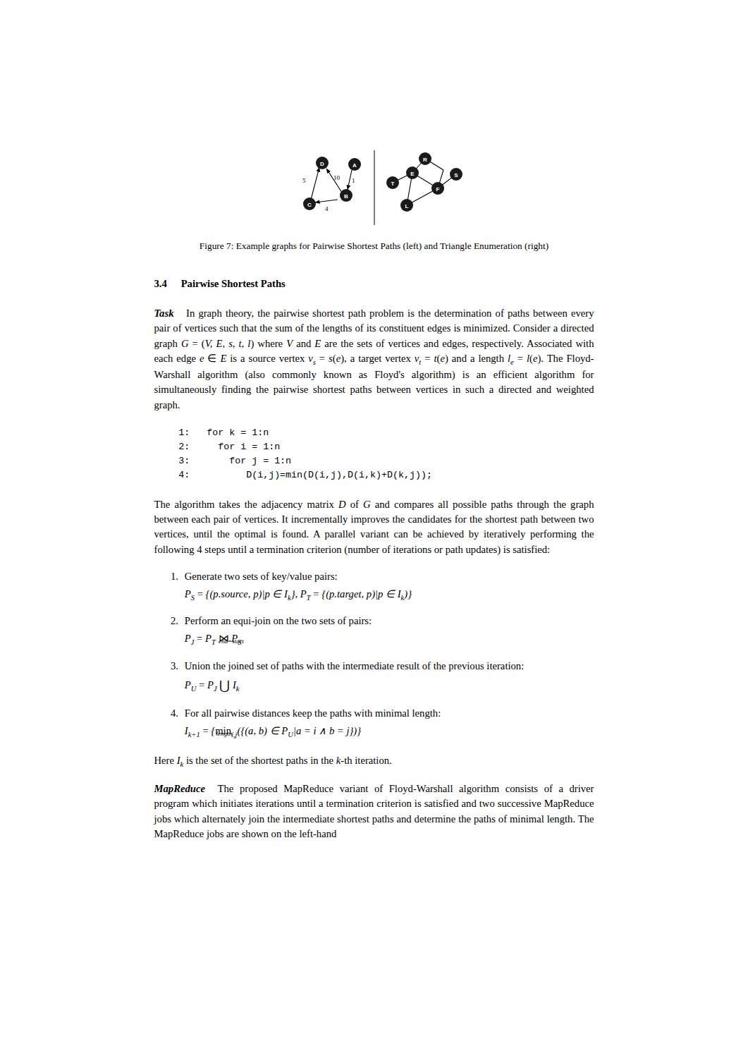5 10 1 4 D A B C R S E F T L
Figure 7: Example graphs for Pairwise Shortest Paths (left) and Triangle Enumeration (right)
3.4 Pairwise Shortest Paths
Task In graph theory, the pairwise shortest path problem is the determination of paths between every pair of vertices such that the sum of the lengths of its constituent edges is minimized. Consider a directed graph G = (V, E, s, t, l) where V and E are the sets of vertices and edges, respectively. Associated with each edge e ∈ E is a source vertex vs = s(e), a target vertex vt = t(e) and a length le = l(e). The Floyd-Warshall algorithm (also commonly known as Floyd's algorithm) is an efficient algorithm for simultaneously finding the pairwise shortest paths between vertices in such a directed and weighted graph.
1:   for k = 1:n
2:     for i = 1:n
3:       for j = 1:n
4:          D(i,j)=min(D(i,j),D(i,k)+D(k,j));
The algorithm takes the adjacency matrix D of G and compares all possible paths through the graph between each pair of vertices. It incrementally improves the candidates for the shortest path between two vertices, until the optimal is found. A parallel variant can be achieved by iteratively performing the following 4 steps until a termination criterion (number of iterations or path updates) is satisfied:
Generate two sets of key/value pairs:
PS = {(p.source, p)|p ∈ Ik}, PT = {(p.target, p)|p ∈ Ik)}
Perform an equi-join on the two sets of pairs:
PJ = PT ⋈end=start PS
Union the joined set of paths with the intermediate result of the previous iteration:
PU = PJ ⋃ Ik
For all pairwise distances keep the paths with minimal length:
Ik+1 = {mini,jlength({(a, b) ∈ PU|a = i ∧ b = j})}
Here Ik is the set of the shortest paths in the k-th iteration.
MapReduce The proposed MapReduce variant of Floyd-Warshall algorithm consists of a driver program which initiates iterations until a termination criterion is satisfied and two successive MapReduce jobs which alternately join the intermediate shortest paths and determine the paths of minimal length. The MapReduce jobs are shown on the left-hand